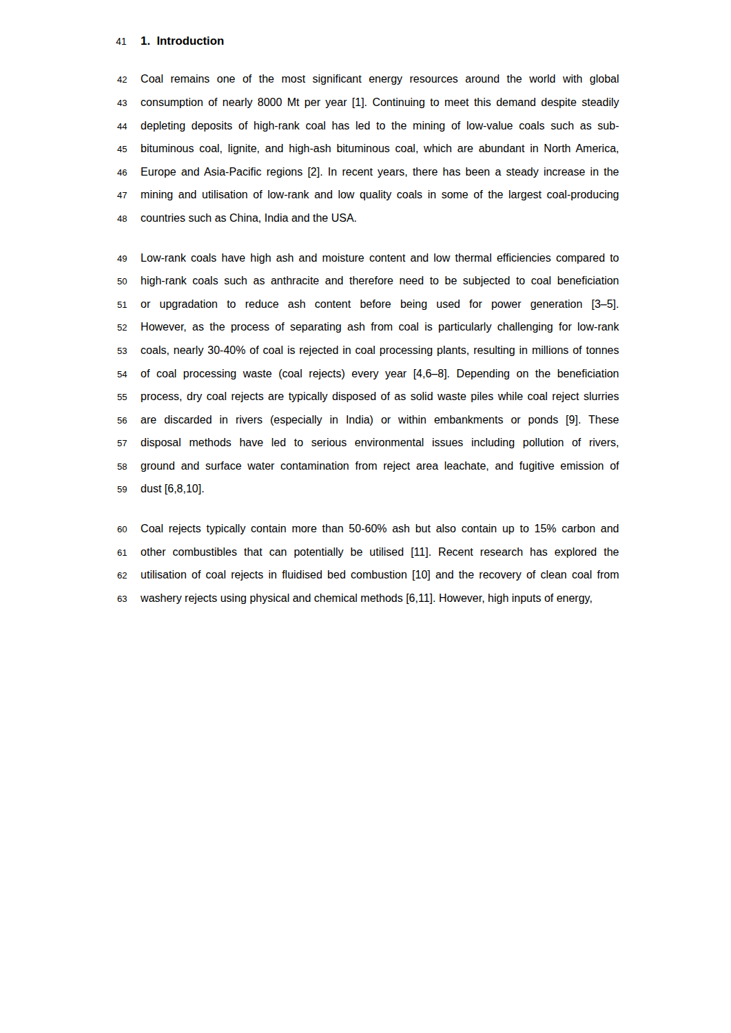411. Introduction
42 Coal remains one of the most significant energy resources around the world with global 43consumption of nearly 8000 Mt per year [1]. Continuing to meet this demand despite steadily 44depleting deposits of high-rank coal has led to the mining of low-value coals such as sub- 45bituminous coal, lignite, and high-ash bituminous coal, which are abundant in North America, 46 Europe and Asia-Pacific regions [2]. In recent years, there has been a steady increase in the 47mining and utilisation of low-rank and low quality coals in some of the largest coal-producing 48countries such as China, India and the USA.
49 Low-rank coals have high ash and moisture content and low thermal efficiencies compared to 50high-rank coals such as anthracite and therefore need to be subjected to coal beneficiation 51or upgradation to reduce ash content before being used for power generation [3–5]. 52 However, as the process of separating ash from coal is particularly challenging for low-rank 53coals, nearly 30-40% of coal is rejected in coal processing plants, resulting in millions of tonnes 54of coal processing waste (coal rejects) every year [4,6–8]. Depending on the beneficiation 55process, dry coal rejects are typically disposed of as solid waste piles while coal reject slurries 56are discarded in rivers (especially in India) or within embankments or ponds [9]. These 57disposal methods have led to serious environmental issues including pollution of rivers, 58ground and surface water contamination from reject area leachate, and fugitive emission of 59dust [6,8,10].
60 Coal rejects typically contain more than 50-60% ash but also contain up to 15% carbon and 61other combustibles that can potentially be utilised [11]. Recent research has explored the 62utilisation of coal rejects in fluidised bed combustion [10] and the recovery of clean coal from 63washery rejects using physical and chemical methods [6,11]. However, high inputs of energy,